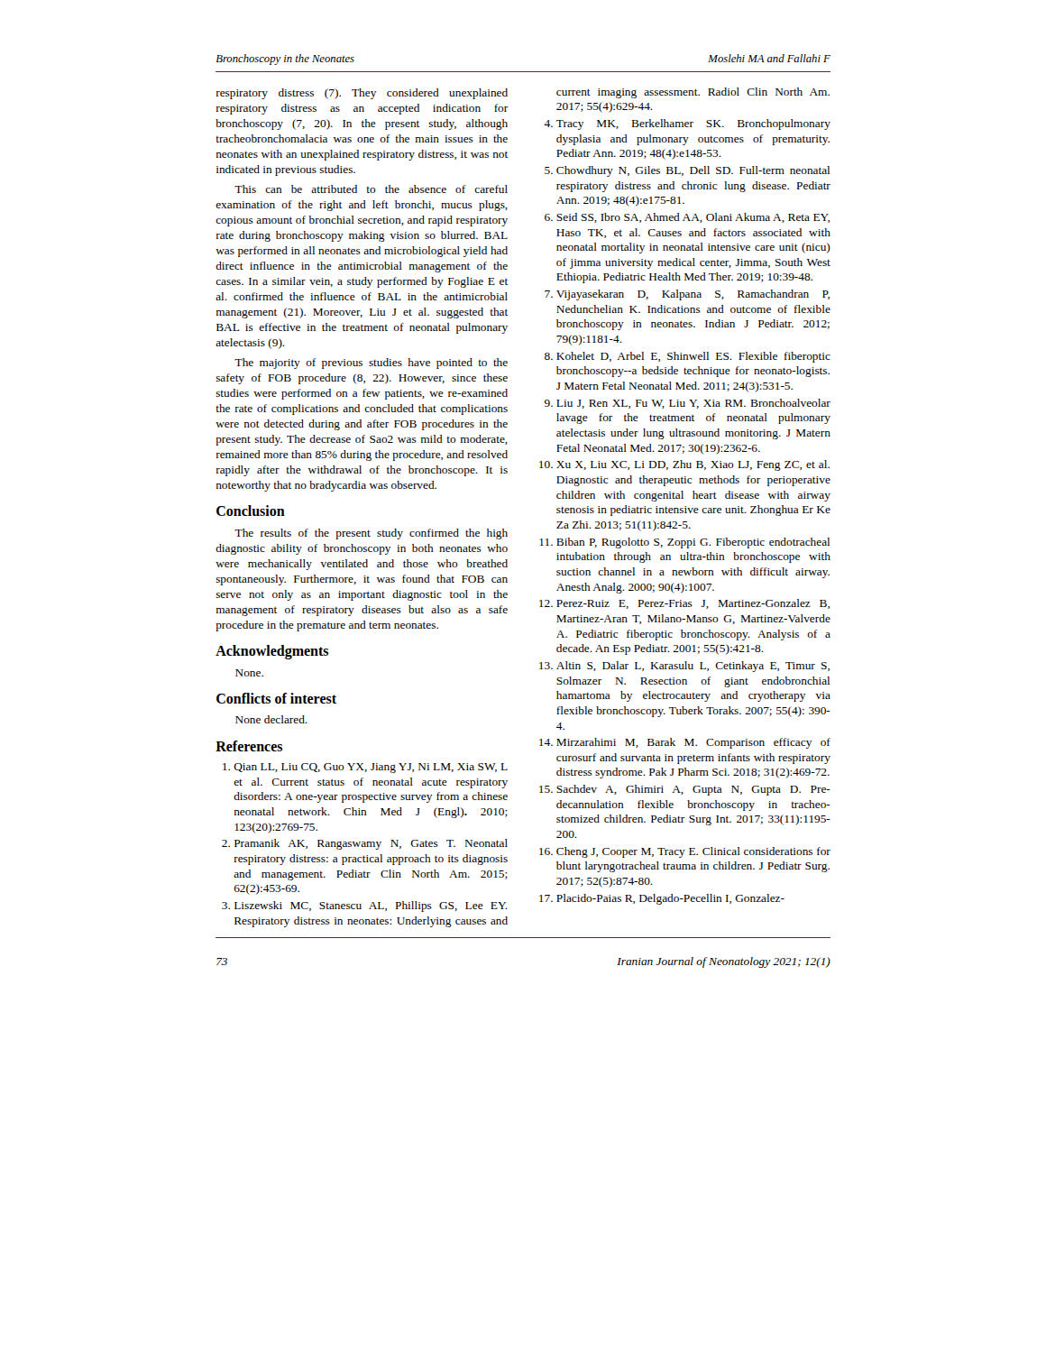Bronchoscopy in the Neonates Moslehi MA and Fallahi F
respiratory distress (7). They considered unexplained respiratory distress as an accepted indication for bronchoscopy (7, 20). In the present study, although tracheobronchomalacia was one of the main issues in the neonates with an unexplained respiratory distress, it was not indicated in previous studies.
This can be attributed to the absence of careful examination of the right and left bronchi, mucus plugs, copious amount of bronchial secretion, and rapid respiratory rate during bronchoscopy making vision so blurred. BAL was performed in all neonates and microbiological yield had direct influence in the antimicrobial management of the cases. In a similar vein, a study performed by Fogliae E et al. confirmed the influence of BAL in the antimicrobial management (21). Moreover, Liu J et al. suggested that BAL is effective in the treatment of neonatal pulmonary atelectasis (9).
The majority of previous studies have pointed to the safety of FOB procedure (8, 22). However, since these studies were performed on a few patients, we re-examined the rate of complications and concluded that complications were not detected during and after FOB procedures in the present study. The decrease of Sao2 was mild to moderate, remained more than 85% during the procedure, and resolved rapidly after the withdrawal of the bronchoscope. It is noteworthy that no bradycardia was observed.
Conclusion
The results of the present study confirmed the high diagnostic ability of bronchoscopy in both neonates who were mechanically ventilated and those who breathed spontaneously. Furthermore, it was found that FOB can serve not only as an important diagnostic tool in the management of respiratory diseases but also as a safe procedure in the premature and term neonates.
Acknowledgments
None.
Conflicts of interest
None declared.
References
Qian LL, Liu CQ, Guo YX, Jiang YJ, Ni LM, Xia SW, L et al. Current status of neonatal acute respiratory disorders: A one-year prospective survey from a chinese neonatal network. Chin Med J (Engl). 2010; 123(20):2769-75.
Pramanik AK, Rangaswamy N, Gates T. Neonatal respiratory distress: a practical approach to its diagnosis and management. Pediatr Clin North Am. 2015; 62(2):453-69.
Liszewski MC, Stanescu AL, Phillips GS, Lee EY. Respiratory distress in neonates: Underlying causes and current imaging assessment. Radiol Clin North Am. 2017; 55(4):629-44.
Tracy MK, Berkelhamer SK. Bronchopulmonary dysplasia and pulmonary outcomes of prematurity. Pediatr Ann. 2019; 48(4):e148-53.
Chowdhury N, Giles BL, Dell SD. Full-term neonatal respiratory distress and chronic lung disease. Pediatr Ann. 2019; 48(4):e175-81.
Seid SS, Ibro SA, Ahmed AA, Olani Akuma A, Reta EY, Haso TK, et al. Causes and factors associated with neonatal mortality in neonatal intensive care unit (nicu) of jimma university medical center, Jimma, South West Ethiopia. Pediatric Health Med Ther. 2019; 10:39-48.
Vijayasekaran D, Kalpana S, Ramachandran P, Nedunchelian K. Indications and outcome of flexible bronchoscopy in neonates. Indian J Pediatr. 2012; 79(9):1181-4.
Kohelet D, Arbel E, Shinwell ES. Flexible fiberoptic bronchoscopy--a bedside technique for neonato-logists. J Matern Fetal Neonatal Med. 2011; 24(3):531-5.
Liu J, Ren XL, Fu W, Liu Y, Xia RM. Bronchoalveolar lavage for the treatment of neonatal pulmonary atelectasis under lung ultrasound monitoring. J Matern Fetal Neonatal Med. 2017; 30(19):2362-6.
Xu X, Liu XC, Li DD, Zhu B, Xiao LJ, Feng ZC, et al. Diagnostic and therapeutic methods for perioperative children with congenital heart disease with airway stenosis in pediatric intensive care unit. Zhonghua Er Ke Za Zhi. 2013; 51(11):842-5.
Biban P, Rugolotto S, Zoppi G. Fiberoptic endotracheal intubation through an ultra-thin bronchoscope with suction channel in a newborn with difficult airway. Anesth Analg. 2000; 90(4):1007.
Perez-Ruiz E, Perez-Frias J, Martinez-Gonzalez B, Martinez-Aran T, Milano-Manso G, Martinez-Valverde A. Pediatric fiberoptic bronchoscopy. Analysis of a decade. An Esp Pediatr. 2001; 55(5):421-8.
Altin S, Dalar L, Karasulu L, Cetinkaya E, Timur S, Solmazer N. Resection of giant endobronchial hamartoma by electrocautery and cryotherapy via flexible bronchoscopy. Tuberk Toraks. 2007; 55(4): 390-4.
Mirzarahimi M, Barak M. Comparison efficacy of curosurf and survanta in preterm infants with respiratory distress syndrome. Pak J Pharm Sci. 2018; 31(2):469-72.
Sachdev A, Ghimiri A, Gupta N, Gupta D. Pre-decannulation flexible bronchoscopy in tracheo-stomized children. Pediatr Surg Int. 2017; 33(11):1195-200.
Cheng J, Cooper M, Tracy E. Clinical considerations for blunt laryngotracheal trauma in children. J Pediatr Surg. 2017; 52(5):874-80.
Placido-Paias R, Delgado-Pecellin I, Gonzalez-
73 Iranian Journal of Neonatology 2021; 12(1)